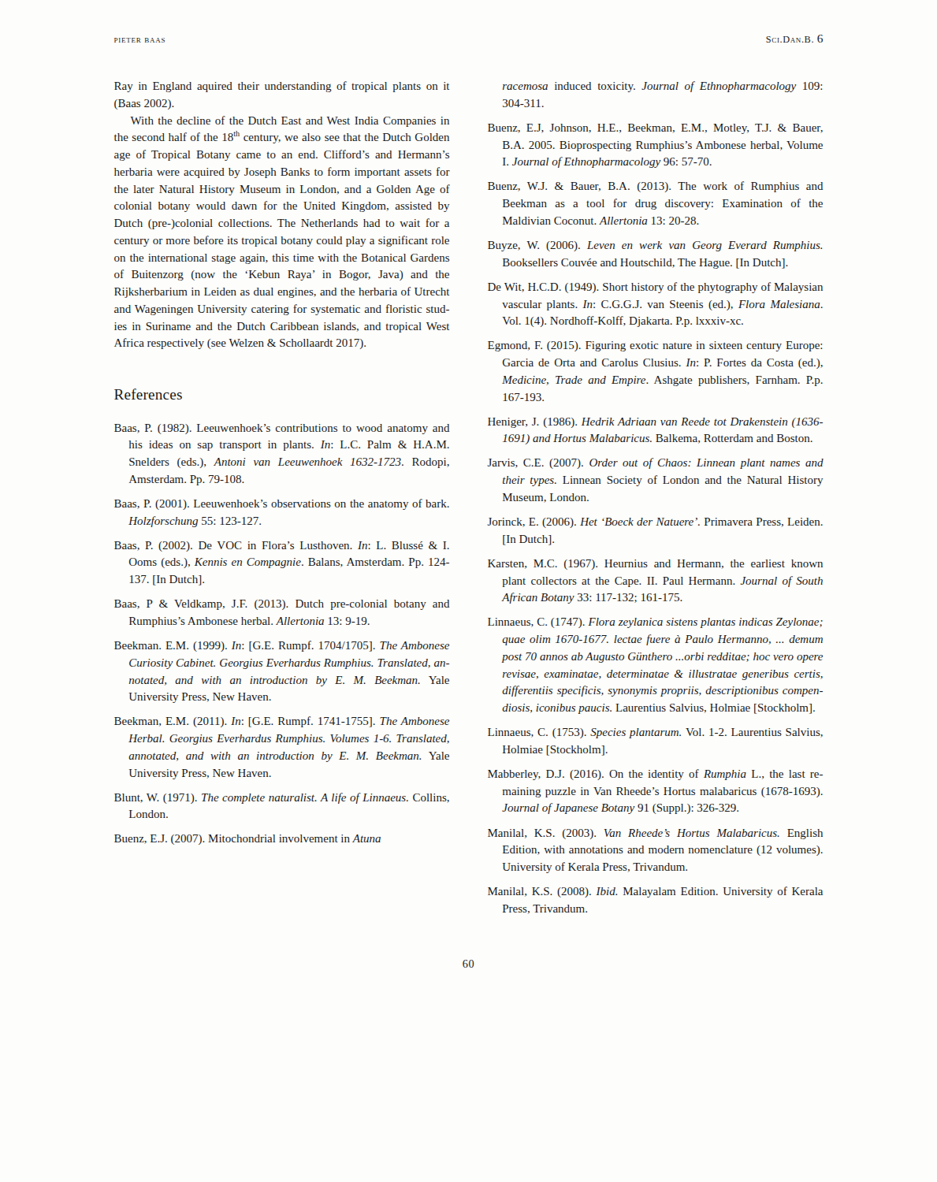Pieter Baas Sci.Dan.B. 6
Ray in England aquired their understanding of tropical plants on it (Baas 2002).
With the decline of the Dutch East and West India Companies in the second half of the 18th century, we also see that the Dutch Golden age of Tropical Botany came to an end. Clifford’s and Hermann’s herbaria were acquired by Joseph Banks to form important assets for the later Natural History Museum in London, and a Golden Age of colonial botany would dawn for the United Kingdom, assisted by Dutch (pre-)colonial collections. The Netherlands had to wait for a century or more before its tropical botany could play a significant role on the international stage again, this time with the Botanical Gardens of Buitenzorg (now the ‘Kebun Raya’ in Bogor, Java) and the Rijksherbarium in Leiden as dual engines, and the herbaria of Utrecht and Wageningen University catering for systematic and floristic studies in Suriname and the Dutch Caribbean islands, and tropical West Africa respectively (see Welzen & Schollaardt 2017).
References
Baas, P. (1982). Leeuwenhoek’s contributions to wood anatomy and his ideas on sap transport in plants. In: L.C. Palm & H.A.M. Snelders (eds.), Antoni van Leeuwenhoek 1632-1723. Rodopi, Amsterdam. Pp. 79-108.
Baas, P. (2001). Leeuwenhoek’s observations on the anatomy of bark. Holzforschung 55: 123-127.
Baas, P. (2002). De VOC in Flora’s Lusthoven. In: L. Blussé & I. Ooms (eds.), Kennis en Compagnie. Balans, Amsterdam. Pp. 124-137. [In Dutch].
Baas, P & Veldkamp, J.F. (2013). Dutch pre-colonial botany and Rumphius’s Ambonese herbal. Allertonia 13: 9-19.
Beekman. E.M. (1999). In: [G.E. Rumpf. 1704/1705]. The Ambonese Curiosity Cabinet. Georgius Everhardus Rumphius. Translated, annotated, and with an introduction by E. M. Beekman. Yale University Press, New Haven.
Beekman, E.M. (2011). In: [G.E. Rumpf. 1741-1755]. The Ambonese Herbal. Georgius Everhardus Rumphius. Volumes 1-6. Translated, annotated, and with an introduction by E. M. Beekman. Yale University Press, New Haven.
Blunt, W. (1971). The complete naturalist. A life of Linnaeus. Collins, London.
Buenz, E.J. (2007). Mitochondrial involvement in Atuna
racemosa induced toxicity. Journal of Ethnopharmacology 109: 304-311.
Buenz, E.J, Johnson, H.E., Beekman, E.M., Motley, T.J. & Bauer, B.A. 2005. Bioprospecting Rumphius’s Ambonese herbal, Volume I. Journal of Ethnopharmacology 96: 57-70.
Buenz, W.J. & Bauer, B.A. (2013). The work of Rumphius and Beekman as a tool for drug discovery: Examination of the Maldivian Coconut. Allertonia 13: 20-28.
Buyze, W. (2006). Leven en werk van Georg Everard Rumphius. Booksellers Couvée and Houtschild, The Hague. [In Dutch].
De Wit, H.C.D. (1949). Short history of the phytography of Malaysian vascular plants. In: C.G.G.J. van Steenis (ed.), Flora Malesiana. Vol. 1(4). Nordhoff-Kolff, Djakarta. P.p. lxxxiv-xc.
Egmond, F. (2015). Figuring exotic nature in sixteen century Europe: Garcia de Orta and Carolus Clusius. In: P. Fortes da Costa (ed.), Medicine, Trade and Empire. Ashgate publishers, Farnham. P.p. 167-193.
Heniger, J. (1986). Hedrik Adriaan van Reede tot Drakenstein (1636-1691) and Hortus Malabaricus. Balkema, Rotterdam and Boston.
Jarvis, C.E. (2007). Order out of Chaos: Linnean plant names and their types. Linnean Society of London and the Natural History Museum, London.
Jorinck, E. (2006). Het ‘Boeck der Natuere’. Primavera Press, Leiden. [In Dutch].
Karsten, M.C. (1967). Heurnius and Hermann, the earliest known plant collectors at the Cape. II. Paul Hermann. Journal of South African Botany 33: 117-132; 161-175.
Linnaeus, C. (1747). Flora zeylanica sistens plantas indicas Zeylonae; quae olim 1670-1677. lectae fuere à Paulo Hermanno, ... demum post 70 annos ab Augusto Günthero ...orbi redditae; hoc vero opere revisae, examinatae, determinatae & illustratae generibus certis, differentiis specificis, synonymis propriis, descriptionibus compendiosis, iconibus paucis. Laurentius Salvius, Holmiae [Stockholm].
Linnaeus, C. (1753). Species plantarum. Vol. 1-2. Laurentius Salvius, Holmiae [Stockholm].
Mabberley, D.J. (2016). On the identity of Rumphia L., the last remaining puzzle in Van Rheede’s Hortus malabaricus (1678-1693). Journal of Japanese Botany 91 (Suppl.): 326-329.
Manilal, K.S. (2003). Van Rheede’s Hortus Malabaricus. English Edition, with annotations and modern nomenclature (12 volumes). University of Kerala Press, Trivandum.
Manilal, K.S. (2008). Ibid. Malayalam Edition. University of Kerala Press, Trivandum.
60